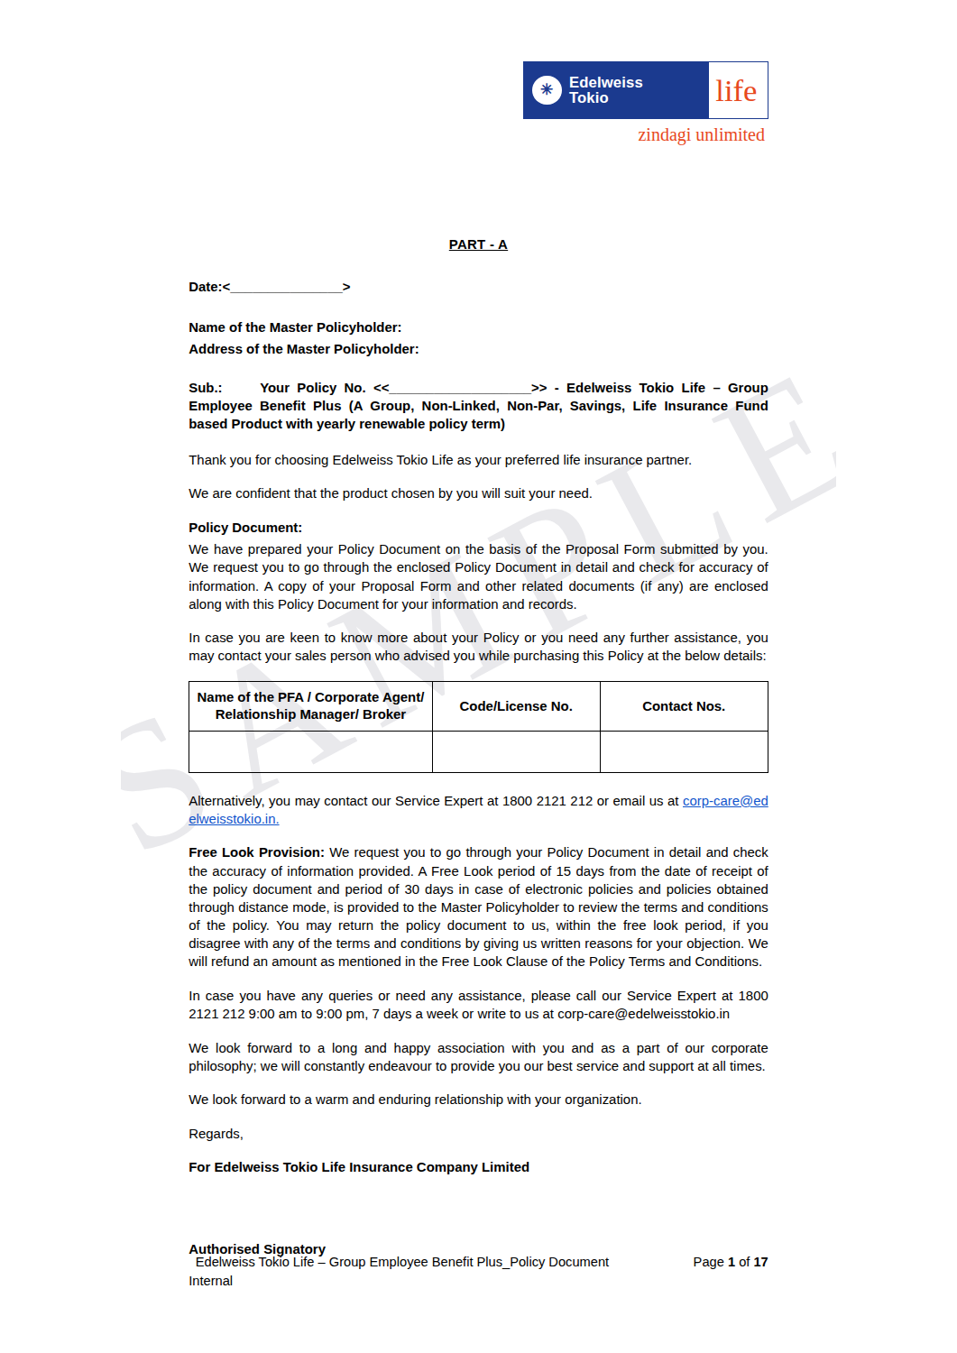SAMPLE
✳
Edelweiss
Tokio
life
zindagi unlimited
PART - A
Date:<_______________>
Name of the Master Policyholder:
Address of the Master Policyholder:
Sub.: Your Policy No. <<___________________>> - Edelweiss Tokio Life – Group Employee Benefit Plus (A Group, Non-Linked, Non-Par, Savings, Life Insurance Fund based Product with yearly renewable policy term)
Thank you for choosing Edelweiss Tokio Life as your preferred life insurance partner.
We are confident that the product chosen by you will suit your need.
Policy Document:
We have prepared your Policy Document on the basis of the Proposal Form submitted by you. We request you to go through the enclosed Policy Document in detail and check for accuracy of information. A copy of your Proposal Form and other related documents (if any) are enclosed along with this Policy Document for your information and records.
In case you are keen to know more about your Policy or you need any further assistance, you may contact your sales person who advised you while purchasing this Policy at the below details:
| Name of the PFA / Corporate Agent/ Relationship Manager/ Broker | Code/License No. | Contact Nos. |
| --- | --- | --- |
Alternatively, you may contact our Service Expert at 1800 2121 212 or email us at corp-care@edelweisstokio.in.
Free Look Provision: We request you to go through your Policy Document in detail and check the accuracy of information provided. A Free Look period of 15 days from the date of receipt of the policy document and period of 30 days in case of electronic policies and policies obtained through distance mode, is provided to the Master Policyholder to review the terms and conditions of the policy. You may return the policy document to us, within the free look period, if you disagree with any of the terms and conditions by giving us written reasons for your objection. We will refund an amount as mentioned in the Free Look Clause of the Policy Terms and Conditions.
In case you have any queries or need any assistance, please call our Service Expert at 1800 2121 212 9:00 am to 9:00 pm, 7 days a week or write to us at corp-care@edelweisstokio.in
We look forward to a long and happy association with you and as a part of our corporate philosophy; we will constantly endeavour to provide you our best service and support at all times.
We look forward to a warm and enduring relationship with your organization.
Regards,
For Edelweiss Tokio Life Insurance Company Limited
Authorised Signatory
Edelweiss Tokio Life – Group Employee Benefit Plus_Policy Document
Page 1 of 17
Internal